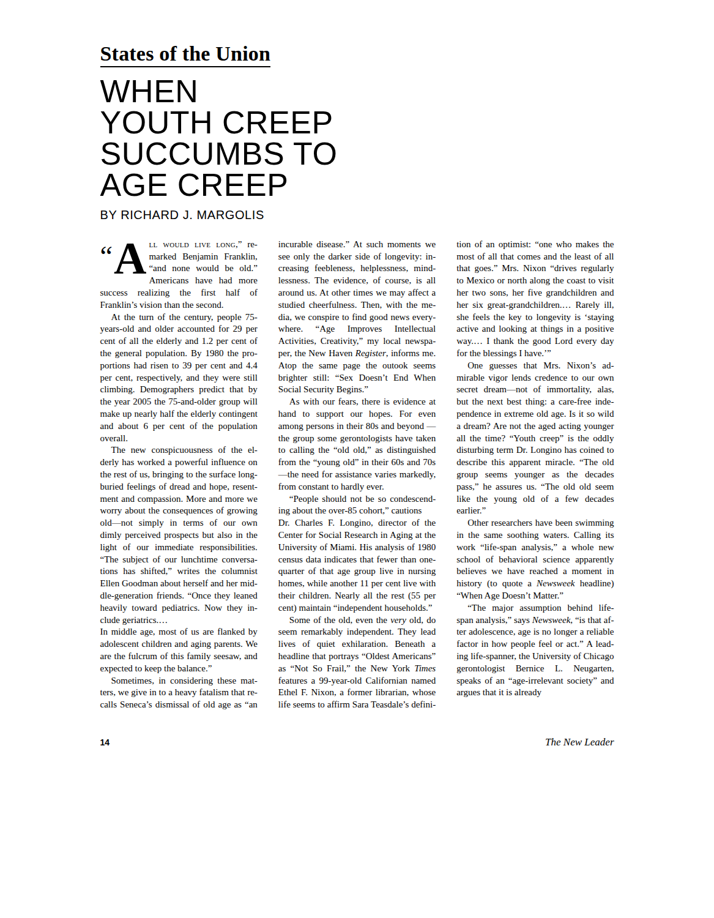States of the Union
When
Youth Creep
Succumbs to
Age Creep
by Richard J. Margolis
“All would live long,” remarked Benjamin Franklin, “and none would be old.” Americans have had more success realizing the first half of Franklin’s vision than the second.
At the turn of the century, people 75-years-old and older accounted for 29 per cent of all the elderly and 1.2 per cent of the general population. By 1980 the proportions had risen to 39 per cent and 4.4 per cent, respectively, and they were still climbing. Demographers predict that by the year 2005 the 75-and-older group will make up nearly half the elderly contingent and about 6 per cent of the population overall.
The new conspicuousness of the elderly has worked a powerful influence on the rest of us, bringing to the surface long-buried feelings of dread and hope, resentment and compassion. More and more we worry about the consequences of growing old—not simply in terms of our own dimly perceived prospects but also in the light of our immediate responsibilities. “The subject of our lunchtime conversations has shifted,” writes the columnist Ellen Goodman about herself and her middle-generation friends. “Once they leaned heavily toward pediatrics. Now they include geriatrics.…
In middle age, most of us are flanked by adolescent children and aging parents. We are the fulcrum of this family seesaw, and expected to keep the balance.”
Sometimes, in considering these matters, we give in to a heavy fatalism that recalls Seneca’s dismissal of old age as “an incurable disease.” At such moments we see only the darker side of longevity: increasing feebleness, helplessness, mindlessness. The evidence, of course, is all around us. At other times we may affect a studied cheerfulness. Then, with the media, we conspire to find good news everywhere. “Age Improves Intellectual Activities, Creativity,” my local newspaper, the New Haven Register, informs me. Atop the same page the outook seems brighter still: “Sex Doesn’t End When Social Security Begins.”
As with our fears, there is evidence at hand to support our hopes. For even among persons in their 80s and beyond —the group some gerontologists have taken to calling the “old old,” as distinguished from the “young old” in their 60s and 70s—the need for assistance varies markedly, from constant to hardly ever.
“People should not be so condescending about the over-85 cohort,” cautions
Dr. Charles F. Longino, director of the Center for Social Research in Aging at the University of Miami. His analysis of 1980 census data indicates that fewer than one-quarter of that age group live in nursing homes, while another 11 per cent live with their children. Nearly all the rest (55 per cent) maintain “independent households.”
Some of the old, even the very old, do seem remarkably independent. They lead lives of quiet exhilaration. Beneath a headline that portrays “Oldest Americans” as “Not So Frail,” the New York Times features a 99-year-old Californian named Ethel F. Nixon, a former librarian, whose life seems to affirm Sara Teasdale’s definition of an optimist: “one who makes the most of all that comes and the least of all that goes.” Mrs. Nixon “drives regularly to Mexico or north along the coast to visit her two sons, her five grandchildren and her six great-grandchildren.… Rarely ill, she feels the key to longevity is ‘staying active and looking at things in a positive way.… I thank the good Lord every day for the blessings I have.’”
One guesses that Mrs. Nixon’s admirable vigor lends credence to our own secret dream—not of immortality, alas, but the next best thing: a care-free independence in extreme old age. Is it so wild a dream? Are not the aged acting younger all the time? “Youth creep” is the oddly disturbing term Dr. Longino has coined to describe this apparent miracle. “The old group seems younger as the decades pass,” he assures us. “The old old seem like the young old of a few decades earlier.”
Other researchers have been swimming in the same soothing waters. Calling its work “life-span analysis,” a whole new school of behavioral science apparently believes we have reached a moment in history (to quote a Newsweek headline) “When Age Doesn’t Matter.”
“The major assumption behind life-span analysis,” says Newsweek, “is that after adolescence, age is no longer a reliable factor in how people feel or act.” A leading life-spanner, the University of Chicago gerontologist Bernice L. Neugarten, speaks of an “age-irrelevant society” and argues that it is already
14
The New Leader